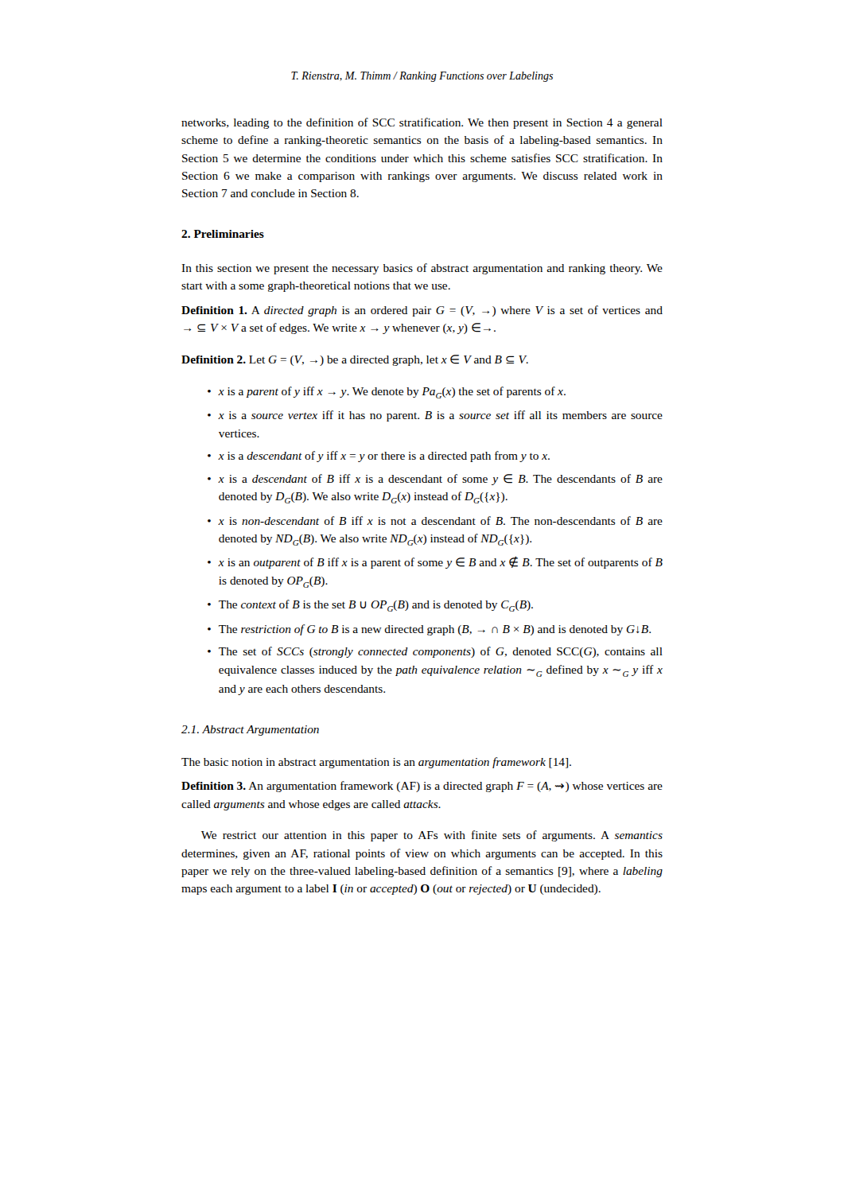T. Rienstra, M. Thimm / Ranking Functions over Labelings
networks, leading to the definition of SCC stratification. We then present in Section 4 a general scheme to define a ranking-theoretic semantics on the basis of a labeling-based semantics. In Section 5 we determine the conditions under which this scheme satisfies SCC stratification. In Section 6 we make a comparison with rankings over arguments. We discuss related work in Section 7 and conclude in Section 8.
2. Preliminaries
In this section we present the necessary basics of abstract argumentation and ranking theory. We start with a some graph-theoretical notions that we use.
Definition 1. A directed graph is an ordered pair G = (V, →) where V is a set of vertices and → ⊆ V × V a set of edges. We write x → y whenever (x, y) ∈→.
Definition 2. Let G = (V, →) be a directed graph, let x ∈ V and B ⊆ V.
x is a parent of y iff x → y. We denote by PaG(x) the set of parents of x.
x is a source vertex iff it has no parent. B is a source set iff all its members are source vertices.
x is a descendant of y iff x = y or there is a directed path from y to x.
x is a descendant of B iff x is a descendant of some y ∈ B. The descendants of B are denoted by DG(B). We also write DG(x) instead of DG({x}).
x is non-descendant of B iff x is not a descendant of B. The non-descendants of B are denoted by NDG(B). We also write NDG(x) instead of NDG({x}).
x is an outparent of B iff x is a parent of some y ∈ B and x ∉ B. The set of outparents of B is denoted by OPG(B).
The context of B is the set B ∪ OPG(B) and is denoted by CG(B).
The restriction of G to B is a new directed graph (B, → ∩ B × B) and is denoted by G↓B.
The set of SCCs (strongly connected components) of G, denoted SCC(G), contains all equivalence classes induced by the path equivalence relation ∼G defined by x ∼G y iff x and y are each others descendants.
2.1. Abstract Argumentation
The basic notion in abstract argumentation is an argumentation framework [14].
Definition 3. An argumentation framework (AF) is a directed graph F = (A, ⇝) whose vertices are called arguments and whose edges are called attacks.
We restrict our attention in this paper to AFs with finite sets of arguments. A semantics determines, given an AF, rational points of view on which arguments can be accepted. In this paper we rely on the three-valued labeling-based definition of a semantics [9], where a labeling maps each argument to a label I (in or accepted) O (out or rejected) or U (undecided).